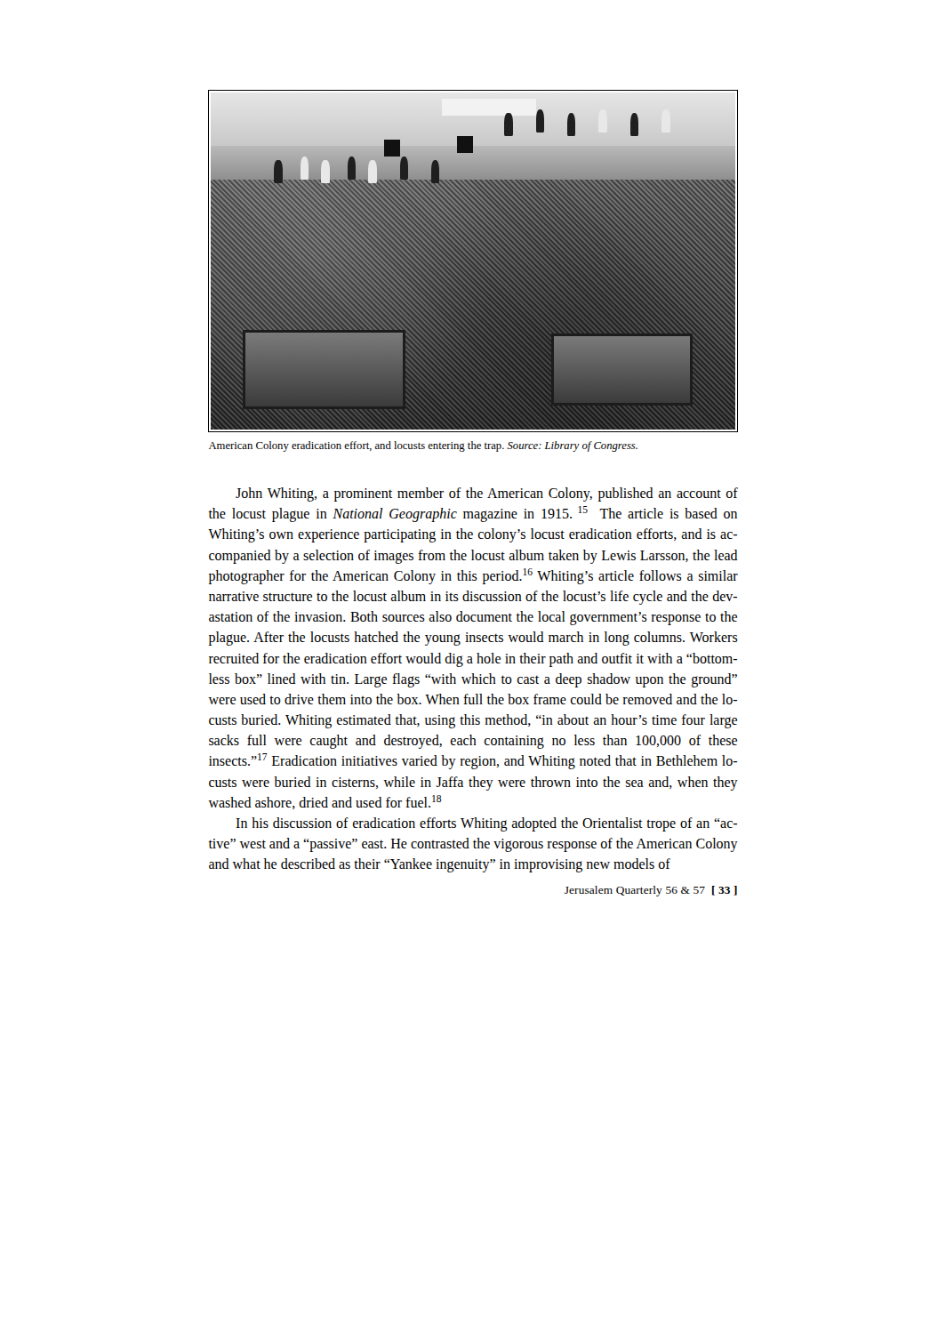American Colony eradication effort, and locusts entering the trap. Source: Library of Congress.
John Whiting, a prominent member of the American Colony, published an account of the locust plague in National Geographic magazine in 1915. 15 The article is based on Whiting’s own experience participating in the colony’s locust eradication efforts, and is accompanied by a selection of images from the locust album taken by Lewis Larsson, the lead photographer for the American Colony in this period.16 Whiting’s article follows a similar narrative structure to the locust album in its discussion of the locust’s life cycle and the devastation of the invasion. Both sources also document the local government’s response to the plague. After the locusts hatched the young insects would march in long columns. Workers recruited for the eradication effort would dig a hole in their path and outfit it with a “bottomless box” lined with tin. Large flags “with which to cast a deep shadow upon the ground” were used to drive them into the box. When full the box frame could be removed and the locusts buried. Whiting estimated that, using this method, “in about an hour’s time four large sacks full were caught and destroyed, each containing no less than 100,000 of these insects.”17 Eradication initiatives varied by region, and Whiting noted that in Bethlehem locusts were buried in cisterns, while in Jaffa they were thrown into the sea and, when they washed ashore, dried and used for fuel.18
In his discussion of eradication efforts Whiting adopted the Orientalist trope of an “active” west and a “passive” east. He contrasted the vigorous response of the American Colony and what he described as their “Yankee ingenuity” in improvising new models of
Jerusalem Quarterly 56 & 57 [ 33 ]